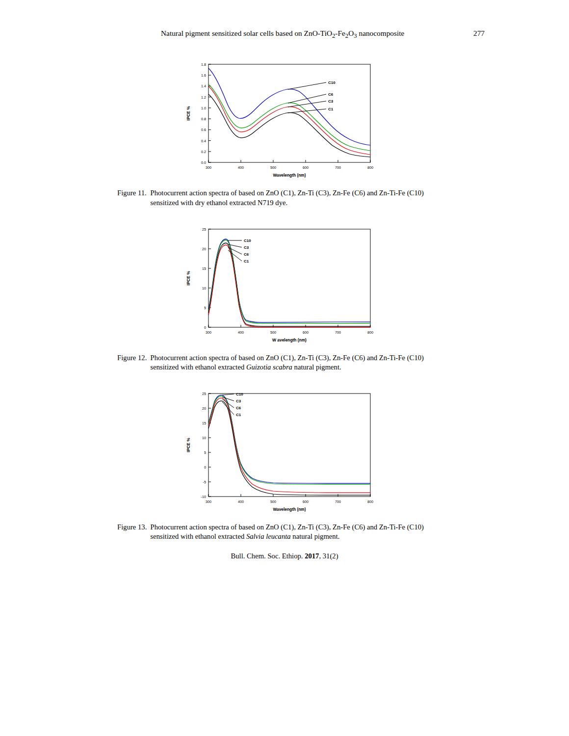Natural pigment sensitized solar cells based on ZnO-TiO2-Fe2O3 nanocomposite
277
0.0 0.2 0.4 0.6 0.8 1.0 1.2 1.4 1.6 1.8 300 400 500 600 700 800 Wavelength (nm) IPCE % C10 C6 C3 C1
Figure 11. Photocurrent action spectra of based on ZnO (C1), Zn-Ti (C3), Zn-Fe (C6) and Zn-Ti-Fe (C10) sensitized with dry ethanol extracted N719 dye.
0 5 10 15 20 25 300 400 500 600 700 800 W avelength (nm) IPCE % C10 C3 C6 C1
Figure 12. Photocurrent action spectra of based on ZnO (C1), Zn-Ti (C3), Zn-Fe (C6) and Zn-Ti-Fe (C10) sensitized with ethanol extracted Guizotia scabra natural pigment.
25 20 15 10 5 0 -5 -10 300 400 500 600 700 800 Wavelength (nm) IPCE % C10 C3 C6 C1
Figure 13. Photocurrent action spectra of based on ZnO (C1), Zn-Ti (C3), Zn-Fe (C6) and Zn-Ti-Fe (C10) sensitized with ethanol extracted Salvia leucanta natural pigment.
Bull. Chem. Soc. Ethiop. 2017, 31(2)